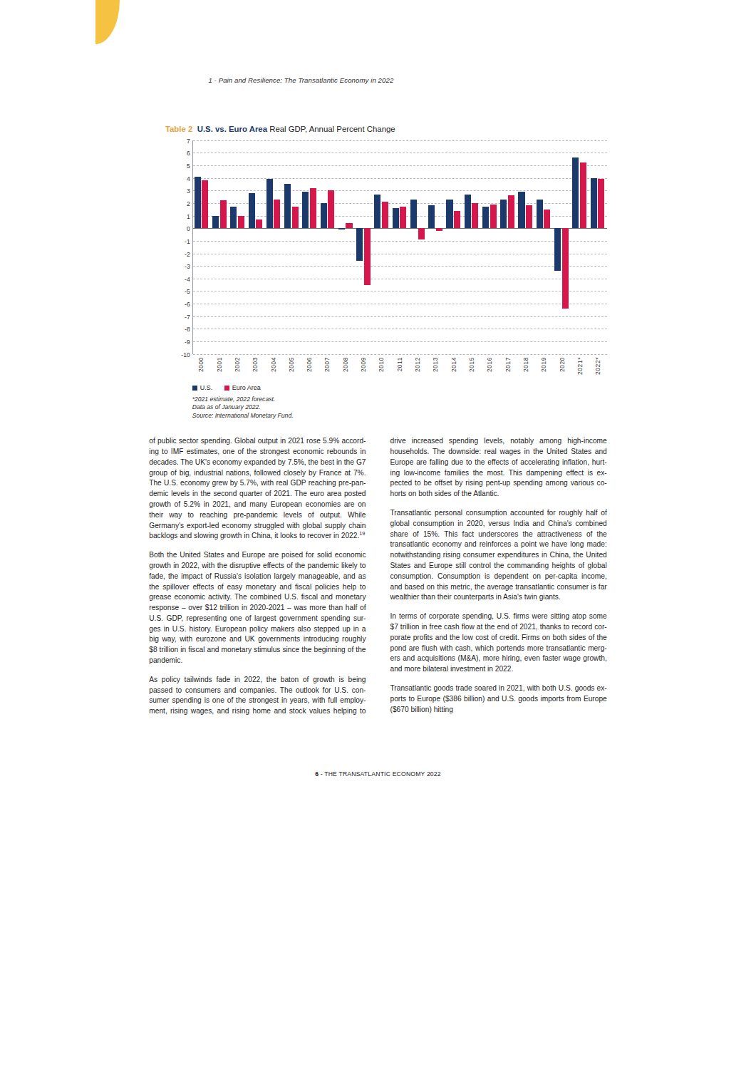1 - Pain and Resilience: The Transatlantic Economy in 2022
Table 2 U.S. vs. Euro Area Real GDP, Annual Percent Change
7
6
5
4
3
2
1
0
-1
-2
-3
-4
-5
-6
-7
-8
-9
-10
2000
2001
2002
2003
2004
2005
2006
2007
2008
2009
2010
2011
2012
2013
2014
2015
2016
2017
2018
2019
2020
2021*
2022*
U.S. Euro Area
*2021 estimate, 2022 forecast.
Data as of January 2022.
Source: International Monetary Fund.
of public sector spending. Global output in 2021 rose 5.9% according to IMF estimates, one of the strongest economic rebounds in decades. The UK's economy expanded by 7.5%, the best in the G7 group of big, industrial nations, followed closely by France at 7%. The U.S. economy grew by 5.7%, with real GDP reaching pre-pandemic levels in the second quarter of 2021. The euro area posted growth of 5.2% in 2021, and many European economies are on their way to reaching pre-pandemic levels of output. While Germany's export-led economy struggled with global supply chain backlogs and slowing growth in China, it looks to recover in 2022.19
Both the United States and Europe are poised for solid economic growth in 2022, with the disruptive effects of the pandemic likely to fade, the impact of Russia's isolation largely manageable, and as the spillover effects of easy monetary and fiscal policies help to grease economic activity. The combined U.S. fiscal and monetary response – over $12 trillion in 2020-2021 – was more than half of U.S. GDP, representing one of largest government spending surges in U.S. history. European policy makers also stepped up in a big way, with eurozone and UK governments introducing roughly $8 trillion in fiscal and monetary stimulus since the beginning of the pandemic.
As policy tailwinds fade in 2022, the baton of growth is being passed to consumers and companies. The outlook for U.S. consumer spending is one of the strongest in years, with full employment, rising wages, and rising home and stock values helping to drive increased spending levels, notably among high-income households. The downside: real wages in the United States and Europe are falling due to the effects of accelerating inflation, hurting low-income families the most. This dampening effect is expected to be offset by rising pent-up spending among various cohorts on both sides of the Atlantic.
Transatlantic personal consumption accounted for roughly half of global consumption in 2020, versus India and China's combined share of 15%. This fact underscores the attractiveness of the transatlantic economy and reinforces a point we have long made: notwithstanding rising consumer expenditures in China, the United States and Europe still control the commanding heights of global consumption. Consumption is dependent on per-capita income, and based on this metric, the average transatlantic consumer is far wealthier than their counterparts in Asia's twin giants.
In terms of corporate spending, U.S. firms were sitting atop some $7 trillion in free cash flow at the end of 2021, thanks to record corporate profits and the low cost of credit. Firms on both sides of the pond are flush with cash, which portends more transatlantic mergers and acquisitions (M&A), more hiring, even faster wage growth, and more bilateral investment in 2022.
Transatlantic goods trade soared in 2021, with both U.S. goods exports to Europe ($386 billion) and U.S. goods imports from Europe ($670 billion) hitting
6 - THE TRANSATLANTIC ECONOMY 2022